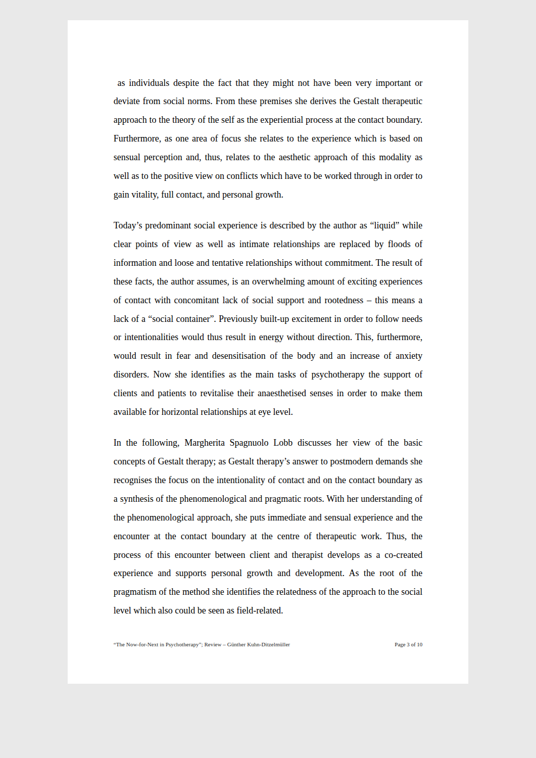as individuals despite the fact that they might not have been very important or deviate from social norms. From these premises she derives the Gestalt therapeutic approach to the theory of the self as the experiential process at the contact boundary. Furthermore, as one area of focus she relates to the experience which is based on sensual perception and, thus, relates to the aesthetic approach of this modality as well as to the positive view on conflicts which have to be worked through in order to gain vitality, full contact, and personal growth.
Today’s predominant social experience is described by the author as “liquid” while clear points of view as well as intimate relationships are replaced by floods of information and loose and tentative relationships without commitment. The result of these facts, the author assumes, is an overwhelming amount of exciting experiences of contact with concomitant lack of social support and rootedness – this means a lack of a “social container”. Previously built-up excitement in order to follow needs or intentionalities would thus result in energy without direction. This, furthermore, would result in fear and desensitisation of the body and an increase of anxiety disorders. Now she identifies as the main tasks of psychotherapy the support of clients and patients to revitalise their anaesthetised senses in order to make them available for horizontal relationships at eye level.
In the following, Margherita Spagnuolo Lobb discusses her view of the basic concepts of Gestalt therapy; as Gestalt therapy’s answer to postmodern demands she recognises the focus on the intentionality of contact and on the contact boundary as a synthesis of the phenomenological and pragmatic roots. With her understanding of the phenomenological approach, she puts immediate and sensual experience and the encounter at the contact boundary at the centre of therapeutic work. Thus, the process of this encounter between client and therapist develops as a co-created experience and supports personal growth and development. As the root of the pragmatism of the method she identifies the relatedness of the approach to the social level which also could be seen as field-related.
“The Now-for-Next in Psychotherapy”; Review – Günther Kuhn-Ditzelmüller Page 3 of 10